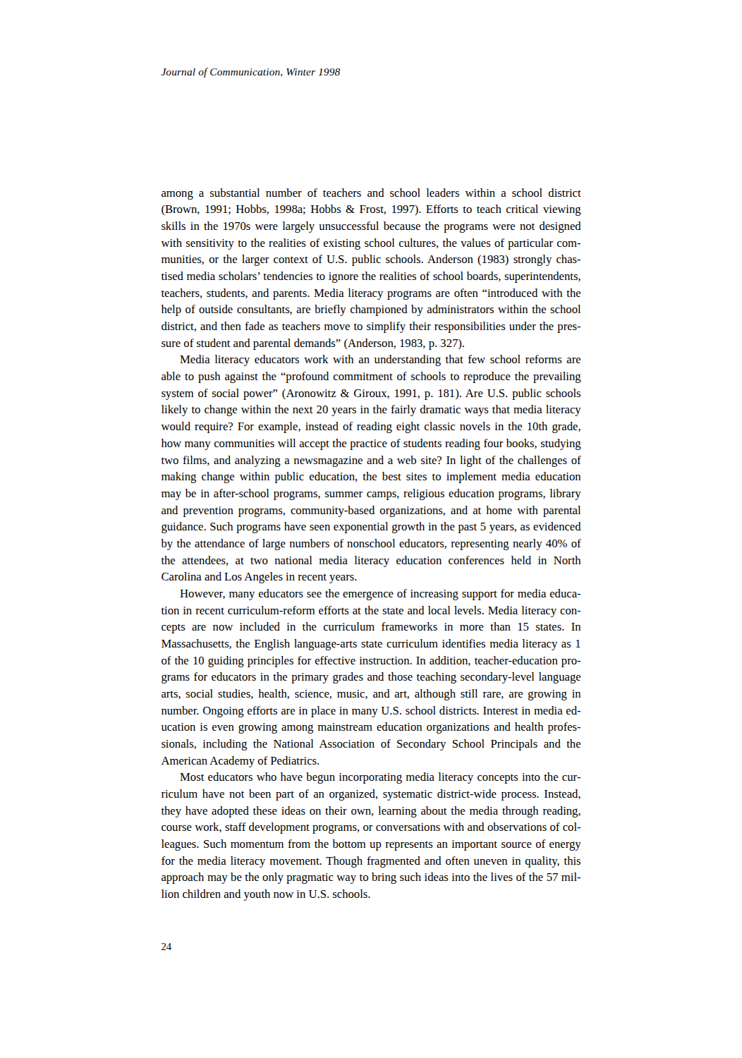Journal of Communication, Winter 1998
among a substantial number of teachers and school leaders within a school district (Brown, 1991; Hobbs, 1998a; Hobbs & Frost, 1997). Efforts to teach critical viewing skills in the 1970s were largely unsuccessful because the programs were not designed with sensitivity to the realities of existing school cultures, the values of particular communities, or the larger context of U.S. public schools. Anderson (1983) strongly chastised media scholars’ tendencies to ignore the realities of school boards, superintendents, teachers, students, and parents. Media literacy programs are often “introduced with the help of outside consultants, are briefly championed by administrators within the school district, and then fade as teachers move to simplify their responsibilities under the pressure of student and parental demands” (Anderson, 1983, p. 327).
Media literacy educators work with an understanding that few school reforms are able to push against the “profound commitment of schools to reproduce the prevailing system of social power” (Aronowitz & Giroux, 1991, p. 181). Are U.S. public schools likely to change within the next 20 years in the fairly dramatic ways that media literacy would require? For example, instead of reading eight classic novels in the 10th grade, how many communities will accept the practice of students reading four books, studying two films, and analyzing a newsmagazine and a web site? In light of the challenges of making change within public education, the best sites to implement media education may be in after-school programs, summer camps, religious education programs, library and prevention programs, community-based organizations, and at home with parental guidance. Such programs have seen exponential growth in the past 5 years, as evidenced by the attendance of large numbers of nonschool educators, representing nearly 40% of the attendees, at two national media literacy education conferences held in North Carolina and Los Angeles in recent years.
However, many educators see the emergence of increasing support for media education in recent curriculum-reform efforts at the state and local levels. Media literacy concepts are now included in the curriculum frameworks in more than 15 states. In Massachusetts, the English language-arts state curriculum identifies media literacy as 1 of the 10 guiding principles for effective instruction. In addition, teacher-education programs for educators in the primary grades and those teaching secondary-level language arts, social studies, health, science, music, and art, although still rare, are growing in number. Ongoing efforts are in place in many U.S. school districts. Interest in media education is even growing among mainstream education organizations and health professionals, including the National Association of Secondary School Principals and the American Academy of Pediatrics.
Most educators who have begun incorporating media literacy concepts into the curriculum have not been part of an organized, systematic district-wide process. Instead, they have adopted these ideas on their own, learning about the media through reading, course work, staff development programs, or conversations with and observations of colleagues. Such momentum from the bottom up represents an important source of energy for the media literacy movement. Though fragmented and often uneven in quality, this approach may be the only pragmatic way to bring such ideas into the lives of the 57 million children and youth now in U.S. schools.
24